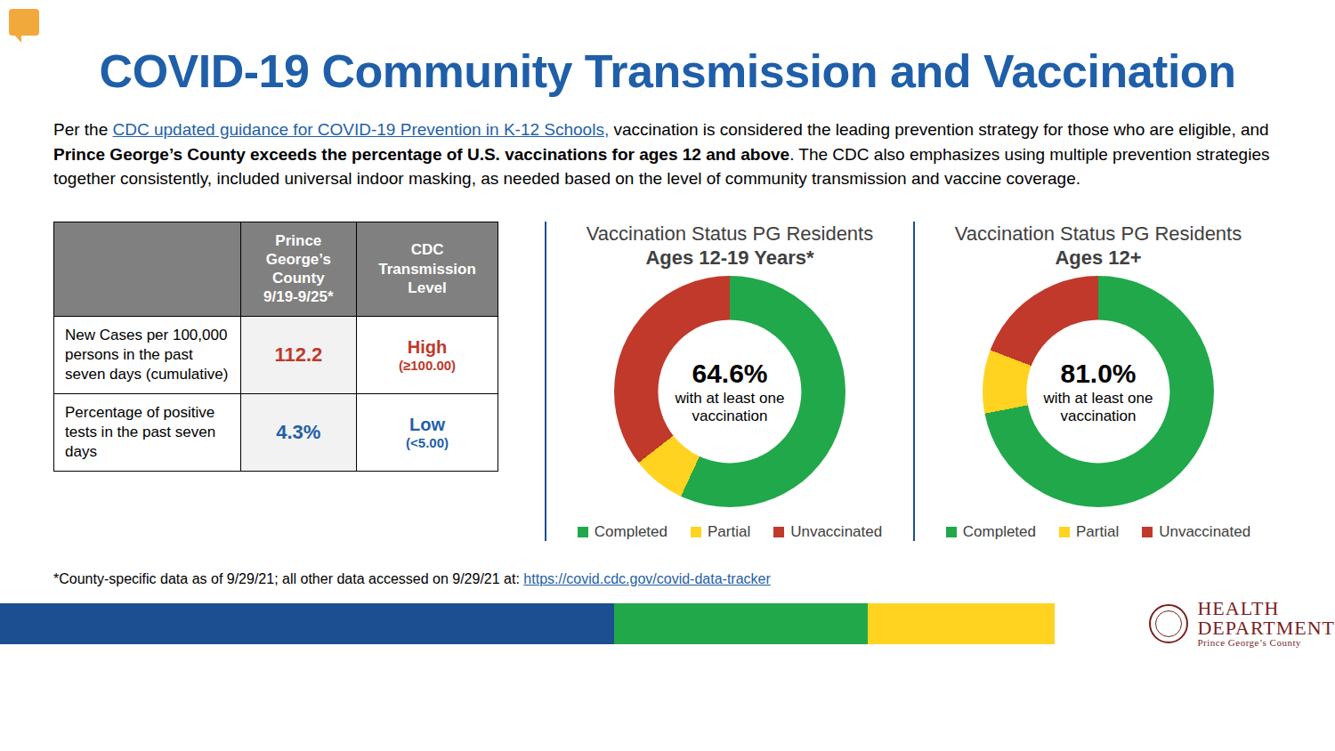COVID-19 Community Transmission and Vaccination
Per the CDC updated guidance for COVID-19 Prevention in K-12 Schools, vaccination is considered the leading prevention strategy for those who are eligible, and Prince George’s County exceeds the percentage of U.S. vaccinations for ages 12 and above. The CDC also emphasizes using multiple prevention strategies together consistently, included universal indoor masking, as needed based on the level of community transmission and vaccine coverage.
| | Prince George’s County 9/19-9/25* | CDC Transmission Level |
| --- | --- | --- |
| New Cases per 100,000 persons in the past seven days (cumulative) | 112.2 | High (≥100.00) |
| Percentage of positive tests in the past seven days | 4.3% | Low (<5.00) |
Vaccination Status PG Residents
Ages 12-19 Years*
64.6% with at least one vaccination
Completed Partial Unvaccinated
Vaccination Status PG Residents
Ages 12+
81.0% with at least one vaccination
Completed Partial Unvaccinated
*County-specific data as of 9/29/21; all other data accessed on 9/29/21 at: https://covid.cdc.gov/covid-data-tracker
HEALTH DEPARTMENT Prince George’s County